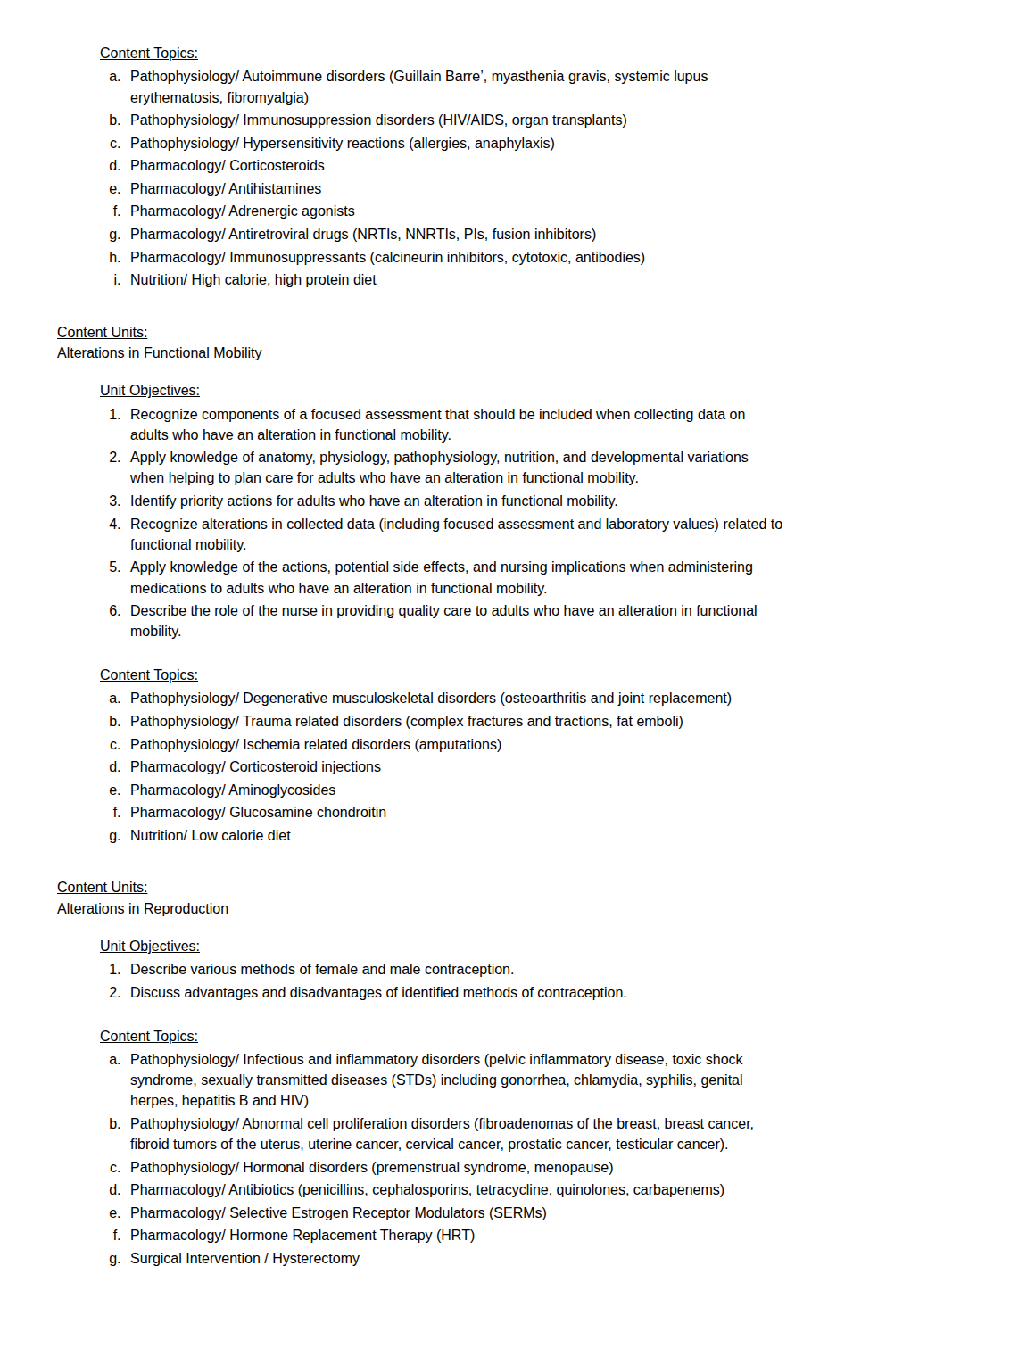Content Topics:
Pathophysiology/ Autoimmune disorders (Guillain Barre’, myasthenia gravis, systemic lupus erythematosis, fibromyalgia)
Pathophysiology/ Immunosuppression disorders (HIV/AIDS, organ transplants)
Pathophysiology/ Hypersensitivity reactions (allergies, anaphylaxis)
Pharmacology/ Corticosteroids
Pharmacology/ Antihistamines
Pharmacology/ Adrenergic agonists
Pharmacology/ Antiretroviral drugs (NRTIs, NNRTIs, PIs, fusion inhibitors)
Pharmacology/ Immunosuppressants (calcineurin inhibitors, cytotoxic, antibodies)
Nutrition/ High calorie, high protein diet
Content Units:
Alterations in Functional Mobility
Unit Objectives:
Recognize components of a focused assessment that should be included when collecting data on adults who have an alteration in functional mobility.
Apply knowledge of anatomy, physiology, pathophysiology, nutrition, and developmental variations when helping to plan care for adults who have an alteration in functional mobility.
Identify priority actions for adults who have an alteration in functional mobility.
Recognize alterations in collected data (including focused assessment and laboratory values) related to functional mobility.
Apply knowledge of the actions, potential side effects, and nursing implications when administering medications to adults who have an alteration in functional mobility.
Describe the role of the nurse in providing quality care to adults who have an alteration in functional mobility.
Content Topics:
Pathophysiology/ Degenerative musculoskeletal disorders (osteoarthritis and joint replacement)
Pathophysiology/ Trauma related disorders (complex fractures and tractions, fat emboli)
Pathophysiology/ Ischemia related disorders (amputations)
Pharmacology/ Corticosteroid injections
Pharmacology/ Aminoglycosides
Pharmacology/ Glucosamine chondroitin
Nutrition/ Low calorie diet
Content Units:
Alterations in Reproduction
Unit Objectives:
Describe various methods of female and male contraception.
Discuss advantages and disadvantages of identified methods of contraception.
Content Topics:
Pathophysiology/ Infectious and inflammatory disorders (pelvic inflammatory disease, toxic shock syndrome, sexually transmitted diseases (STDs) including gonorrhea, chlamydia, syphilis, genital herpes, hepatitis B and HIV)
Pathophysiology/ Abnormal cell proliferation disorders (fibroadenomas of the breast, breast cancer, fibroid tumors of the uterus, uterine cancer, cervical cancer, prostatic cancer, testicular cancer).
Pathophysiology/ Hormonal disorders (premenstrual syndrome, menopause)
Pharmacology/ Antibiotics (penicillins, cephalosporins, tetracycline, quinolones, carbapenems)
Pharmacology/ Selective Estrogen Receptor Modulators (SERMs)
Pharmacology/ Hormone Replacement Therapy (HRT)
Surgical Intervention / Hysterectomy